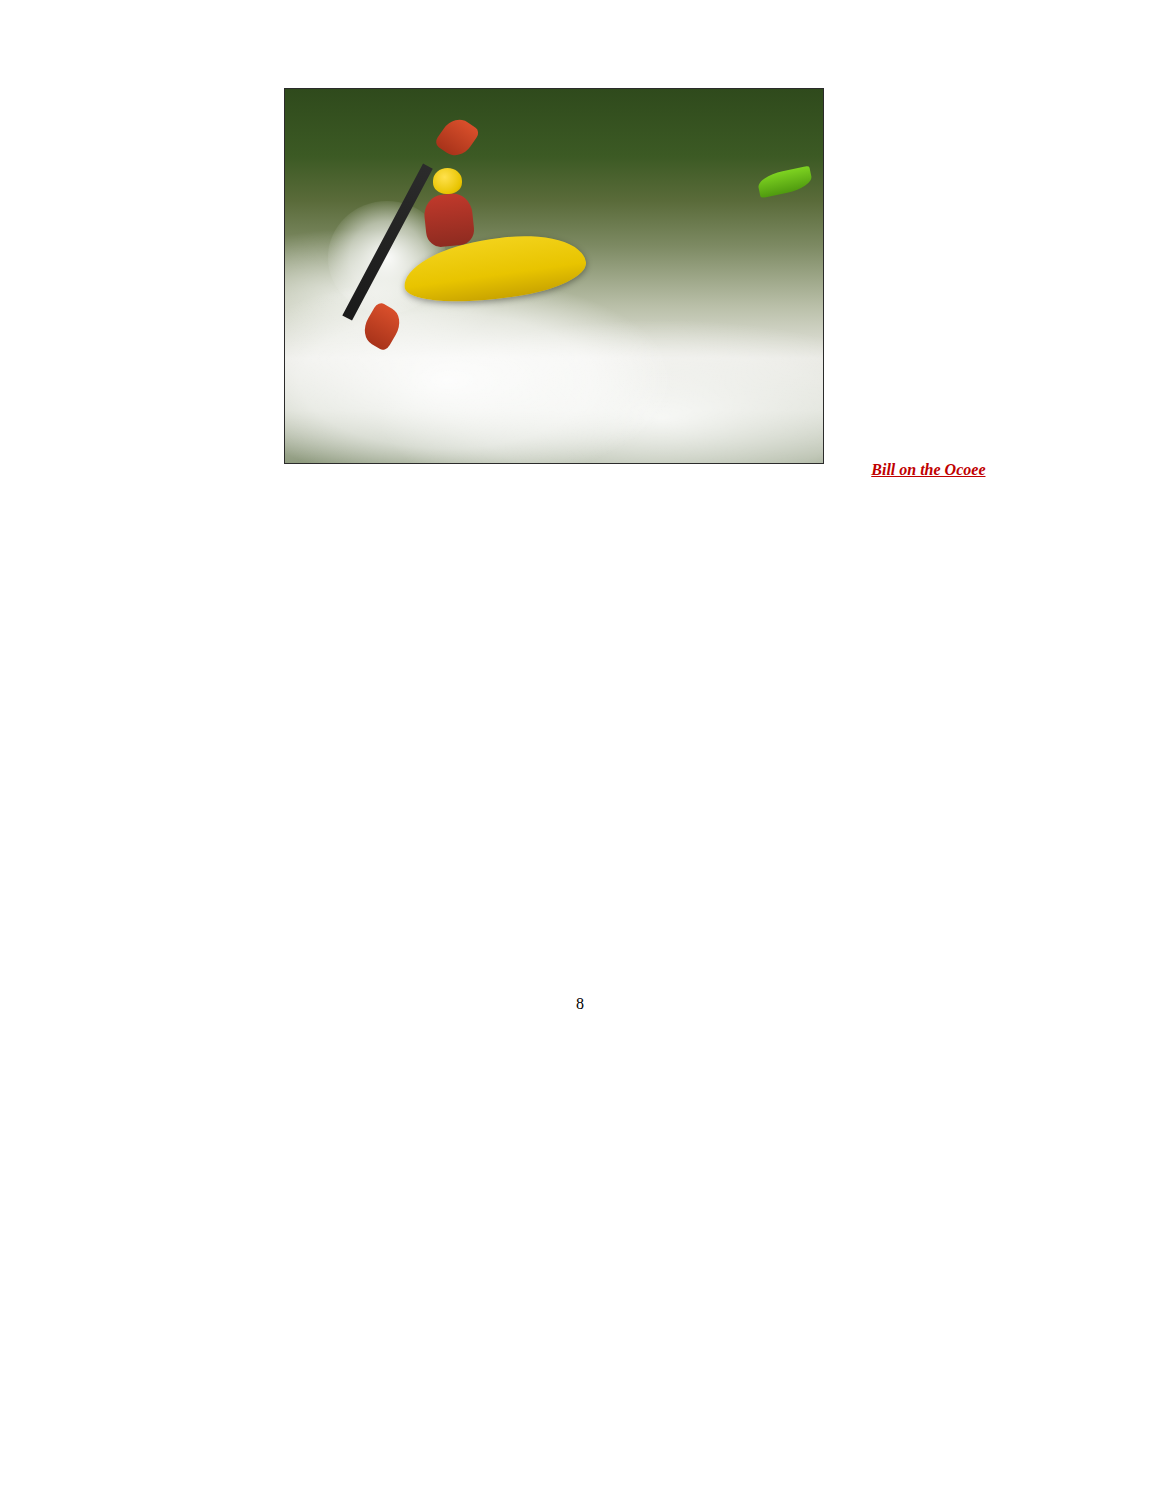Bill on the Ocoee
8